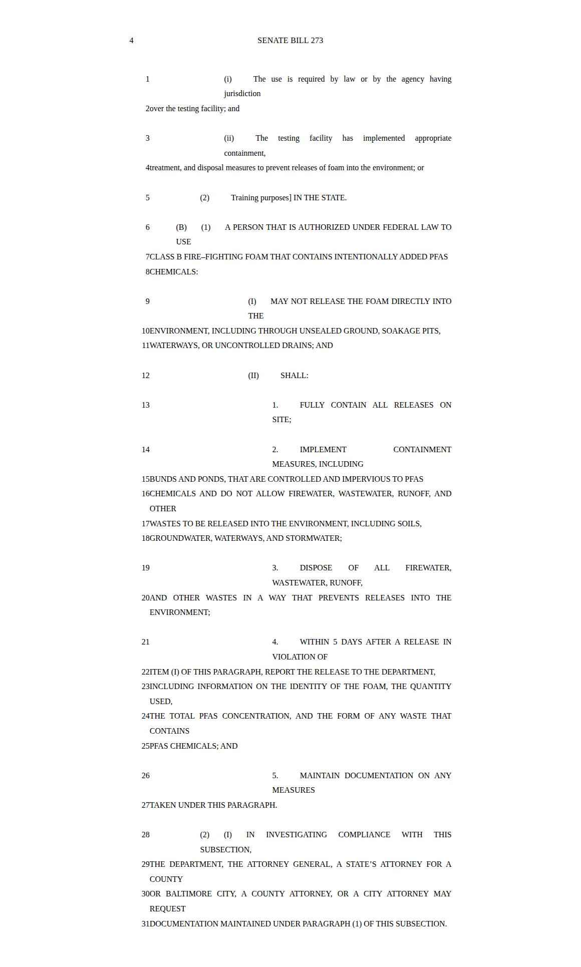4
SENATE BILL 273
| 1 | (i) The use is required by law or by the agency having jurisdiction |
| 2 | over the testing facility; and |
| 3 | (ii) The testing facility has implemented appropriate containment, |
| 4 | treatment, and disposal measures to prevent releases of foam into the environment; or |
| 5 | (2) Training purposes] IN THE STATE . |
| 6 | (B) (1) A PERSON THAT IS AUTHORIZED UNDER FEDERAL LAW TO USE |
| 7 | CLASS B FIRE–FIGHTING FOAM THAT CONTAINS INTENTIONALLY ADDED PFAS |
| 8 | CHEMICALS: |
| 9 | (I) MAY NOT RELEASE THE FOAM DIRECTLY INTO THE |
| 10 | ENVIRONMENT, INCLUDING THROUGH UNSEALED GROUND, SOAKAGE PITS, |
| 11 | WATERWAYS, OR UNCONTROLLED DRAINS; AND |
| 12 | (II) SHALL: |
| 13 | 1. FULLY CONTAIN ALL RELEASES ON SITE; |
| 14 | 2. IMPLEMENT CONTAINMENT MEASURES, INCLUDING |
| 15 | BUNDS AND PONDS, THAT ARE CONTROLLED AND IMPERVIOUS TO PFAS |
| 16 | CHEMICALS AND DO NOT ALLOW FIREWATER, WASTEWATER, RUNOFF, AND OTHER |
| 17 | WASTES TO BE RELEASED INTO THE ENVIRONMENT, INCLUDING SOILS, |
| 18 | GROUNDWATER, WATERWAYS, AND STORMWATER; |
| 19 | 3. DISPOSE OF ALL FIREWATER, WASTEWATER, RUNOFF, |
| 20 | AND OTHER WASTES IN A WAY THAT PREVENTS RELEASES INTO THE ENVIRONMENT; |
| 21 | 4. WITHIN 5 DAYS AFTER A RELEASE IN VIOLATION OF |
| 22 | ITEM (I) OF THIS PARAGRAPH, REPORT THE RELEASE TO THE DEPARTMENT, |
| 23 | INCLUDING INFORMATION ON THE IDENTITY OF THE FOAM, THE QUANTITY USED, |
| 24 | THE TOTAL PFAS CONCENTRATION, AND THE FORM OF ANY WASTE THAT CONTAINS |
| 25 | PFAS CHEMICALS; AND |
| 26 | 5. MAINTAIN DOCUMENTATION ON ANY MEASURES |
| 27 | TAKEN UNDER THIS PARAGRAPH. |
| 28 | (2) (I) IN INVESTIGATING COMPLIANCE WITH THIS SUBSECTION, |
| 29 | THE DEPARTMENT, THE ATTORNEY GENERAL, A STATE’S ATTORNEY FOR A COUNTY |
| 30 | OR BALTIMORE CITY, A COUNTY ATTORNEY, OR A CITY ATTORNEY MAY REQUEST |
| 31 | DOCUMENTATION MAINTAINED UNDER PARAGRAPH (1) OF THIS SUBSECTION. |